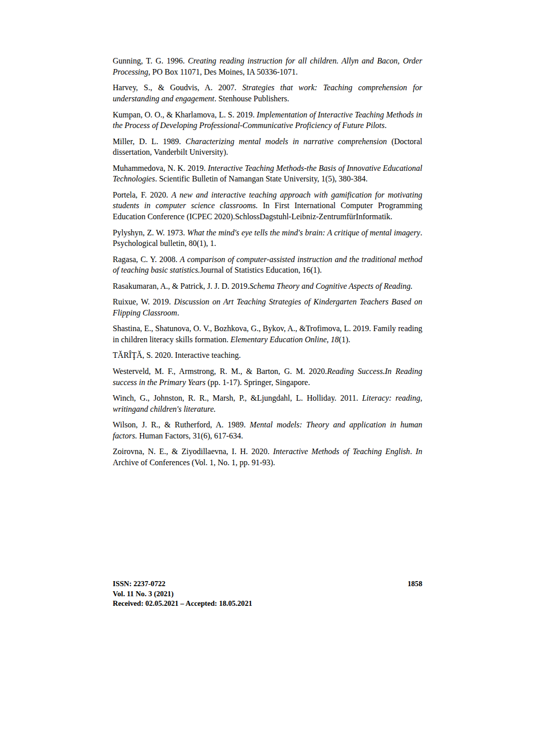Gunning, T. G. 1996. Creating reading instruction for all children. Allyn and Bacon, Order Processing, PO Box 11071, Des Moines, IA 50336-1071.
Harvey, S., & Goudvis, A. 2007. Strategies that work: Teaching comprehension for understanding and engagement. Stenhouse Publishers.
Kumpan, O. O., & Kharlamova, L. S. 2019. Implementation of Interactive Teaching Methods in the Process of Developing Professional-Communicative Proficiency of Future Pilots.
Miller, D. L. 1989. Characterizing mental models in narrative comprehension (Doctoral dissertation, Vanderbilt University).
Muhammedova, N. K. 2019. Interactive Teaching Methods-the Basis of Innovative Educational Technologies. Scientific Bulletin of Namangan State University, 1(5), 380-384.
Portela, F. 2020. A new and interactive teaching approach with gamification for motivating students in computer science classrooms. In First International Computer Programming Education Conference (ICPEC 2020).SchlossDagstuhl-Leibniz-ZentrumfürInformatik.
Pylyshyn, Z. W. 1973. What the mind's eye tells the mind's brain: A critique of mental imagery. Psychological bulletin, 80(1), 1.
Ragasa, C. Y. 2008. A comparison of computer-assisted instruction and the traditional method of teaching basic statistics. Journal of Statistics Education, 16(1).
Rasakumaran, A., & Patrick, J. J. D. 2019.Schema Theory and Cognitive Aspects of Reading.
Ruixue, W. 2019. Discussion on Art Teaching Strategies of Kindergarten Teachers Based on Flipping Classroom.
Shastina, E., Shatunova, O. V., Bozhkova, G., Bykov, A., &Trofimova, L. 2019. Family reading in children literacy skills formation. Elementary Education Online, 18(1).
TĂRÎŢĂ, S. 2020. Interactive teaching.
Westerveld, M. F., Armstrong, R. M., & Barton, G. M. 2020.Reading Success.In Reading success in the Primary Years (pp. 1-17). Springer, Singapore.
Winch, G., Johnston, R. R., Marsh, P., &Ljungdahl, L. Holliday. 2011. Literacy: reading, writingand children's literature.
Wilson, J. R., & Rutherford, A. 1989. Mental models: Theory and application in human factors. Human Factors, 31(6), 617-634.
Zoirovna, N. E., & Ziyodillaevna, I. H. 2020. Interactive Methods of Teaching English. In Archive of Conferences (Vol. 1, No. 1, pp. 91-93).
ISSN: 2237-0722
Vol. 11 No. 3 (2021)
Received: 02.05.2021 – Accepted: 18.05.2021
1858